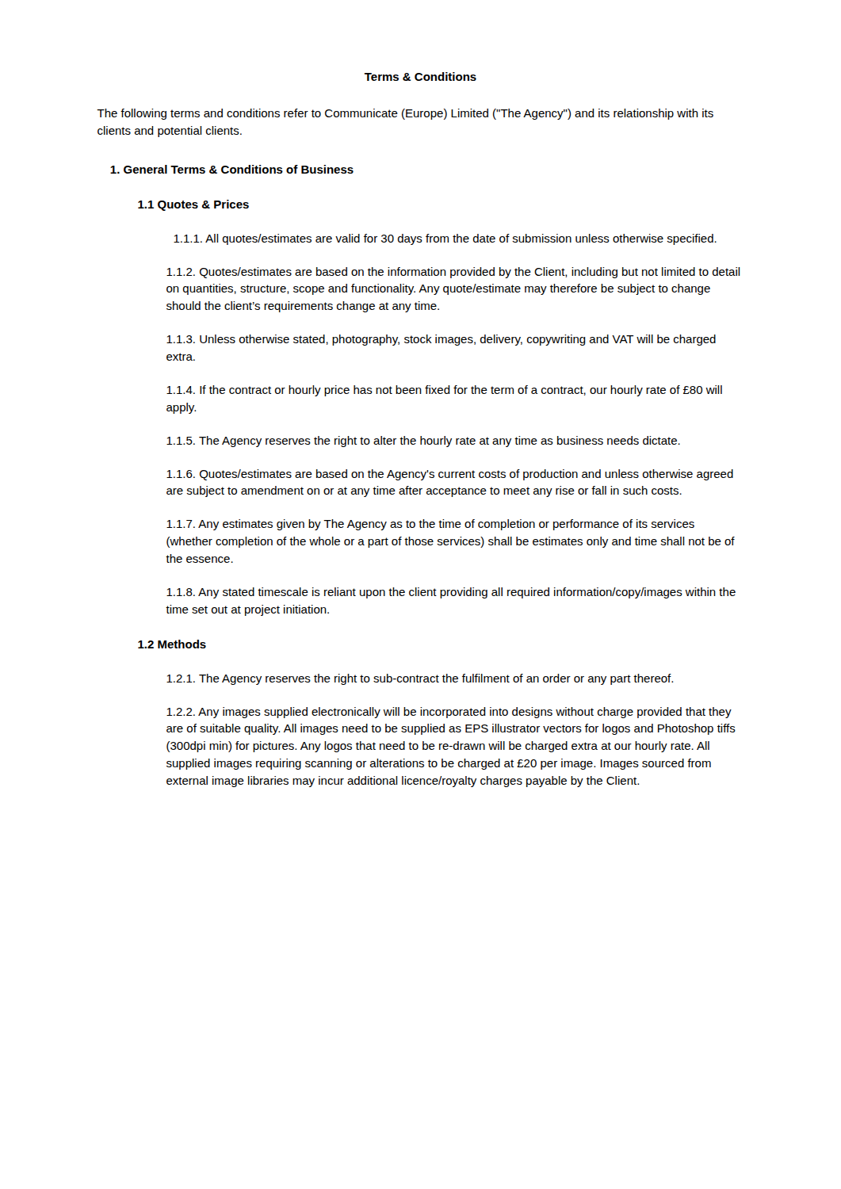Terms & Conditions
The following terms and conditions refer to Communicate (Europe) Limited ("The Agency") and its relationship with its clients and potential clients.
General Terms & Conditions of Business
1.1 Quotes & Prices
1.1.1. All quotes/estimates are valid for 30 days from the date of submission unless otherwise specified.
1.1.2. Quotes/estimates are based on the information provided by the Client, including but not limited to detail on quantities, structure, scope and functionality. Any quote/estimate may therefore be subject to change should the client’s requirements change at any time.
1.1.3. Unless otherwise stated, photography, stock images, delivery, copywriting and VAT will be charged extra.
1.1.4. If the contract or hourly price has not been fixed for the term of a contract, our hourly rate of £80 will apply.
1.1.5. The Agency reserves the right to alter the hourly rate at any time as business needs dictate.
1.1.6. Quotes/estimates are based on the Agency's current costs of production and unless otherwise agreed are subject to amendment on or at any time after acceptance to meet any rise or fall in such costs.
1.1.7. Any estimates given by The Agency as to the time of completion or performance of its services (whether completion of the whole or a part of those services) shall be estimates only and time shall not be of the essence.
1.1.8. Any stated timescale is reliant upon the client providing all required information/copy/images within the time set out at project initiation.
1.2 Methods
1.2.1. The Agency reserves the right to sub-contract the fulfilment of an order or any part thereof.
1.2.2. Any images supplied electronically will be incorporated into designs without charge provided that they are of suitable quality. All images need to be supplied as EPS illustrator vectors for logos and Photoshop tiffs (300dpi min) for pictures. Any logos that need to be re-drawn will be charged extra at our hourly rate. All supplied images requiring scanning or alterations to be charged at £20 per image. Images sourced from external image libraries may incur additional licence/royalty charges payable by the Client.